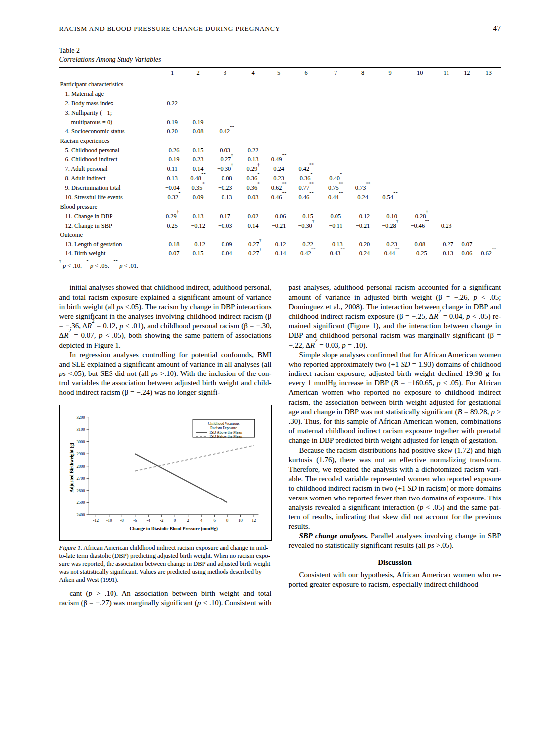Racism and Blood Pressure Change During Pregnancy
47
Table 2 Correlations Among Study Variables
| | 1 | 2 | 3 | 4 | 5 | 6 | 7 | 8 | 9 | 10 | 11 | 12 | 13 |
| --- | --- | --- | --- | --- | --- | --- | --- | --- | --- | --- | --- | --- | --- |
| Participant characteristics | | | | | | | | | | | | | |
| 1. Maternal age | | | | | | | | | | | | | |
| 2. Body mass index | 0.22 | | | | | | | | | | | | |
| 3. Nulliparity (= 1; | | | | | | | | | | | | | |
| multiparous = 0) | 0.19 | 0.19 | | | | | | | | | | | |
| 4. Socioeconomic status | 0.20 | 0.08 | −0.42 ** | | | | | | | | | | |
| Racism experiences | | | | | | | | | | | | | |
| 5. Childhood personal | −0.26 | 0.15 | 0.03 | 0.22 | | | | | | | | | |
| 6. Childhood indirect | −0.19 | 0.23 | −0.27 † | 0.13 | 0.49 ** | | | | | | | | |
| 7. Adult personal | 0.11 | 0.14 | −0.30 † | 0.29 † | 0.24 | 0.42 ** | | | | | | | |
| 8. Adult indirect | 0.13 | 0.48 ** | −0.08 | 0.36 * | 0.23 | 0.36 * | 0.40 * | | | | | | |
| 9. Discrimination total | −0.04 | 0.35 * | −0.23 | 0.36 * | 0.62 ** | 0.77 ** | 0.75 ** | 0.73 ** | | | | | |
| 10. Stressful life events | −0.32 * | 0.09 | −0.13 | 0.03 | 0.46 ** | 0.46 ** | 0.44 ** | 0.24 | 0.54 ** | | | | |
| Blood pressure | | | | | | | | | | | | | |
| 11. Change in DBP | 0.29 † | 0.13 | 0.17 | 0.02 | −0.06 | −0.15 | 0.05 | −0.12 | −0.10 | −0.28 † | | | |
| 12. Change in SBP | 0.25 | −0.12 | −0.03 | 0.14 | −0.21 | −0.30 † | −0.11 | −0.21 | −0.28 † | −0.46 ** | 0.23 | | |
| Outcome | | | | | | | | | | | | | |
| 13. Length of gestation | −0.18 | −0.12 | −0.09 | −0.27 † | −0.12 | −0.22 | −0.13 | −0.20 | −0.23 | 0.08 | −0.27 | 0.07 | |
| 14. Birth weight | −0.07 | 0.15 | −0.04 | −0.27 † | −0.14 | −0.42 ** | −0.43 ** | −0.24 | −0.44 ** | −0.25 | −0.13 | 0.06 | 0.62 ** |
† p < .10. * p < .05. ** p < .01.
initial analyses showed that childhood indirect, adulthood personal, and total racism exposure explained a significant amount of variance in birth weight (all ps <.05). The racism by change in DBP interactions were significant in the analyses involving childhood indirect racism (β = −.36, ΔR2 = 0.12, p < .01), and childhood personal racism (β = −.30, ΔR2 = 0.07, p < .05), both showing the same pattern of associations depicted in Figure 1.
In regression analyses controlling for potential confounds, BMI and SLE explained a significant amount of variance in all analyses (all ps <.05), but SES did not (all ps >.10). With the inclusion of the control variables the association between adjusted birth weight and childhood indirect racism (β = −.24) was no longer signifi-
3200 3100 3000 2900 2800 2700 2600 2500 2400 -12 -10 -8 -6 -4 -2 0 2 4 6 8 10 12 Change in Diastolic Blood Pressure (mmHg) Adjusted Birthweight (g) Childhood Vicarious Racism Exposure 1SD Above the Mean 1SD Below the Mean
Figure 1. African American childhood indirect racism exposure and change in mid-to-late term diastolic (DBP) predicting adjusted birth weight. When no racism exposure was reported, the association between change in DBP and adjusted birth weight was not statistically significant. Values are predicted using methods described by Aiken and West (1991).
cant (p > .10). An association between birth weight and total racism (β = −.27) was marginally significant (p < .10). Consistent with past analyses, adulthood personal racism accounted for a significant amount of variance in adjusted birth weight (β = −.26, p < .05; Dominguez et al., 2008). The interaction between change in DBP and childhood indirect racism exposure (β = −.25, ΔR2 = 0.04, p < .05) remained significant (Figure 1), and the interaction between change in DBP and childhood personal racism was marginally significant (β = −.22, ΔR2 = 0.03, p = .10).
Simple slope analyses confirmed that for African American women who reported approximately two (+1 SD = 1.93) domains of childhood indirect racism exposure, adjusted birth weight declined 19.98 g for every 1 mmlHg increase in DBP (B = −160.65, p < .05). For African American women who reported no exposure to childhood indirect racism, the association between birth weight adjusted for gestational age and change in DBP was not statistically significant (B = 89.28, p > .30). Thus, for this sample of African American women, combinations of maternal childhood indirect racism exposure together with prenatal change in DBP predicted birth weight adjusted for length of gestation.
Because the racism distributions had positive skew (1.72) and high kurtosis (1.76), there was not an effective normalizing transform. Therefore, we repeated the analysis with a dichotomized racism variable. The recoded variable represented women who reported exposure to childhood indirect racism in two (+1 SD in racism) or more domains versus women who reported fewer than two domains of exposure. This analysis revealed a significant interaction (p < .05) and the same pattern of results, indicating that skew did not account for the previous results.
SBP change analyses. Parallel analyses involving change in SBP revealed no statistically significant results (all ps >.05).
Discussion
Consistent with our hypothesis, African American women who reported greater exposure to racism, especially indirect childhood